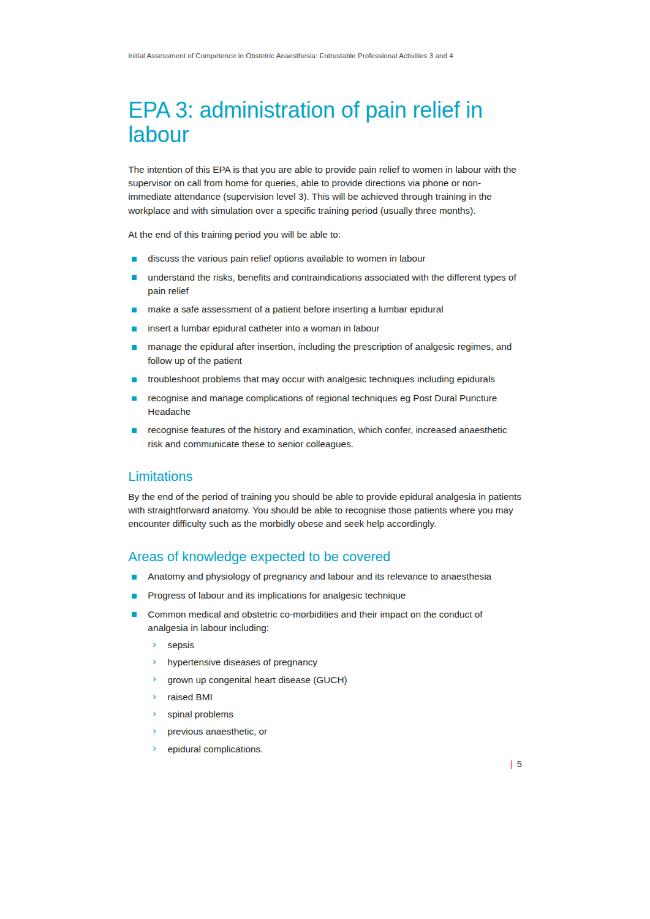Initial Assessment of Competence in Obstetric Anaesthesia: Entrustable Professional Activities 3 and 4
EPA 3: administration of pain relief in labour
The intention of this EPA is that you are able to provide pain relief to women in labour with the supervisor on call from home for queries, able to provide directions via phone or non-immediate attendance (supervision level 3). This will be achieved through training in the workplace and with simulation over a specific training period (usually three months).
At the end of this training period you will be able to:
discuss the various pain relief options available to women in labour
understand the risks, benefits and contraindications associated with the different types of pain relief
make a safe assessment of a patient before inserting a lumbar epidural
insert a lumbar epidural catheter into a woman in labour
manage the epidural after insertion, including the prescription of analgesic regimes, and follow up of the patient
troubleshoot problems that may occur with analgesic techniques including epidurals
recognise and manage complications of regional techniques eg Post Dural Puncture Headache
recognise features of the history and examination, which confer, increased anaesthetic risk and communicate these to senior colleagues.
Limitations
By the end of the period of training you should be able to provide epidural analgesia in patients with straightforward anatomy. You should be able to recognise those patients where you may encounter difficulty such as the morbidly obese and seek help accordingly.
Areas of knowledge expected to be covered
Anatomy and physiology of pregnancy and labour and its relevance to anaesthesia
Progress of labour and its implications for analgesic technique
Common medical and obstetric co-morbidities and their impact on the conduct of analgesia in labour including:
sepsis
hypertensive diseases of pregnancy
grown up congenital heart disease (GUCH)
raised BMI
spinal problems
previous anaesthetic, or
epidural complications.
|5